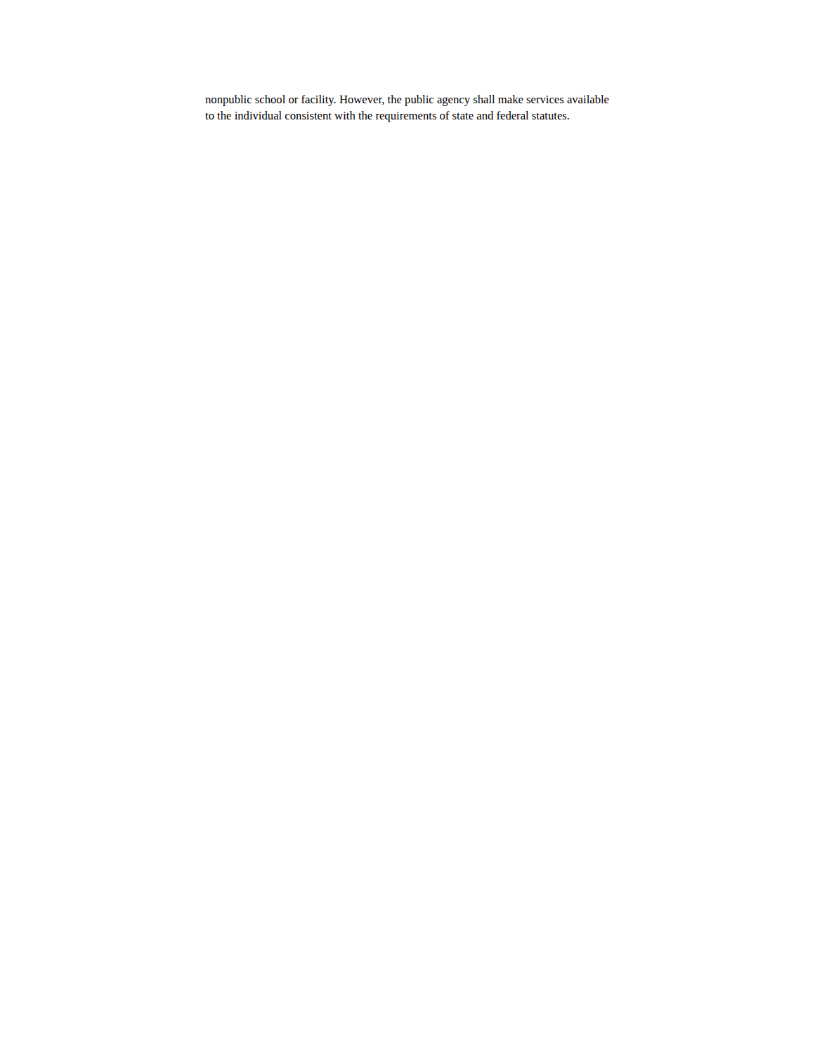nonpublic school or facility. However, the public agency shall make services available to the individual consistent with the requirements of state and federal statutes.